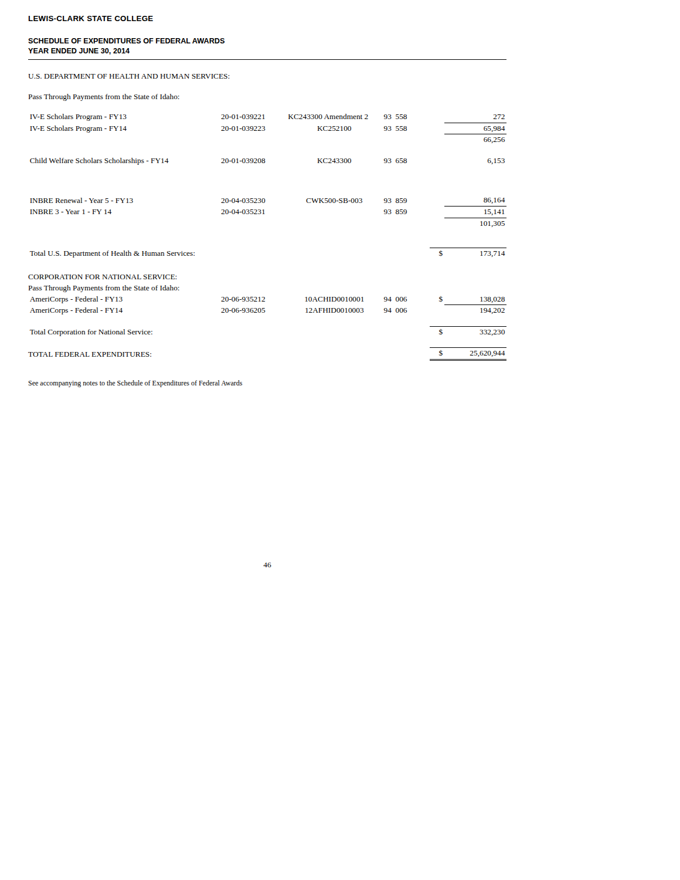LEWIS-CLARK STATE COLLEGE
SCHEDULE OF EXPENDITURES OF FEDERAL AWARDS
YEAR ENDED JUNE 30, 2014
U.S. DEPARTMENT OF HEALTH AND HUMAN SERVICES:
Pass Through Payments from the State of Idaho:
| IV-E Scholars Program - FY13 | 20-01-039221 | KC243300 Amendment 2 | 93 558 | | 272 |
| IV-E Scholars Program - FY14 | 20-01-039223 | KC252100 | 93 558 | | 65,984 |
| | | | | | 66,256 |
| Child Welfare Scholars Scholarships - FY14 | 20-01-039208 | KC243300 | 93 658 | | 6,153 |
| INBRE Renewal - Year 5 - FY13 | 20-04-035230 | CWK500-SB-003 | 93 859 | | 86,164 |
| INBRE 3 - Year 1 - FY 14 | 20-04-035231 | | 93 859 | | 15,141 |
| | | | | | 101,305 |
| Total U.S. Department of Health & Human Services: | | | | $ | 173,714 |
| CORPORATION FOR NATIONAL SERVICE: |
| Pass Through Payments from the State of Idaho: |
| AmeriCorps - Federal - FY13 | 20-06-935212 | 10ACHID0010001 | 94 006 | $ | 138,028 |
| AmeriCorps - Federal - FY14 | 20-06-936205 | 12AFHID0010003 | 94 006 | | 194,202 |
| Total Corporation for National Service: | | | | $ | 332,230 |
| TOTAL FEDERAL EXPENDITURES: | | | | $ | 25,620,944 |
See accompanying notes to the Schedule of Expenditures of Federal Awards
46